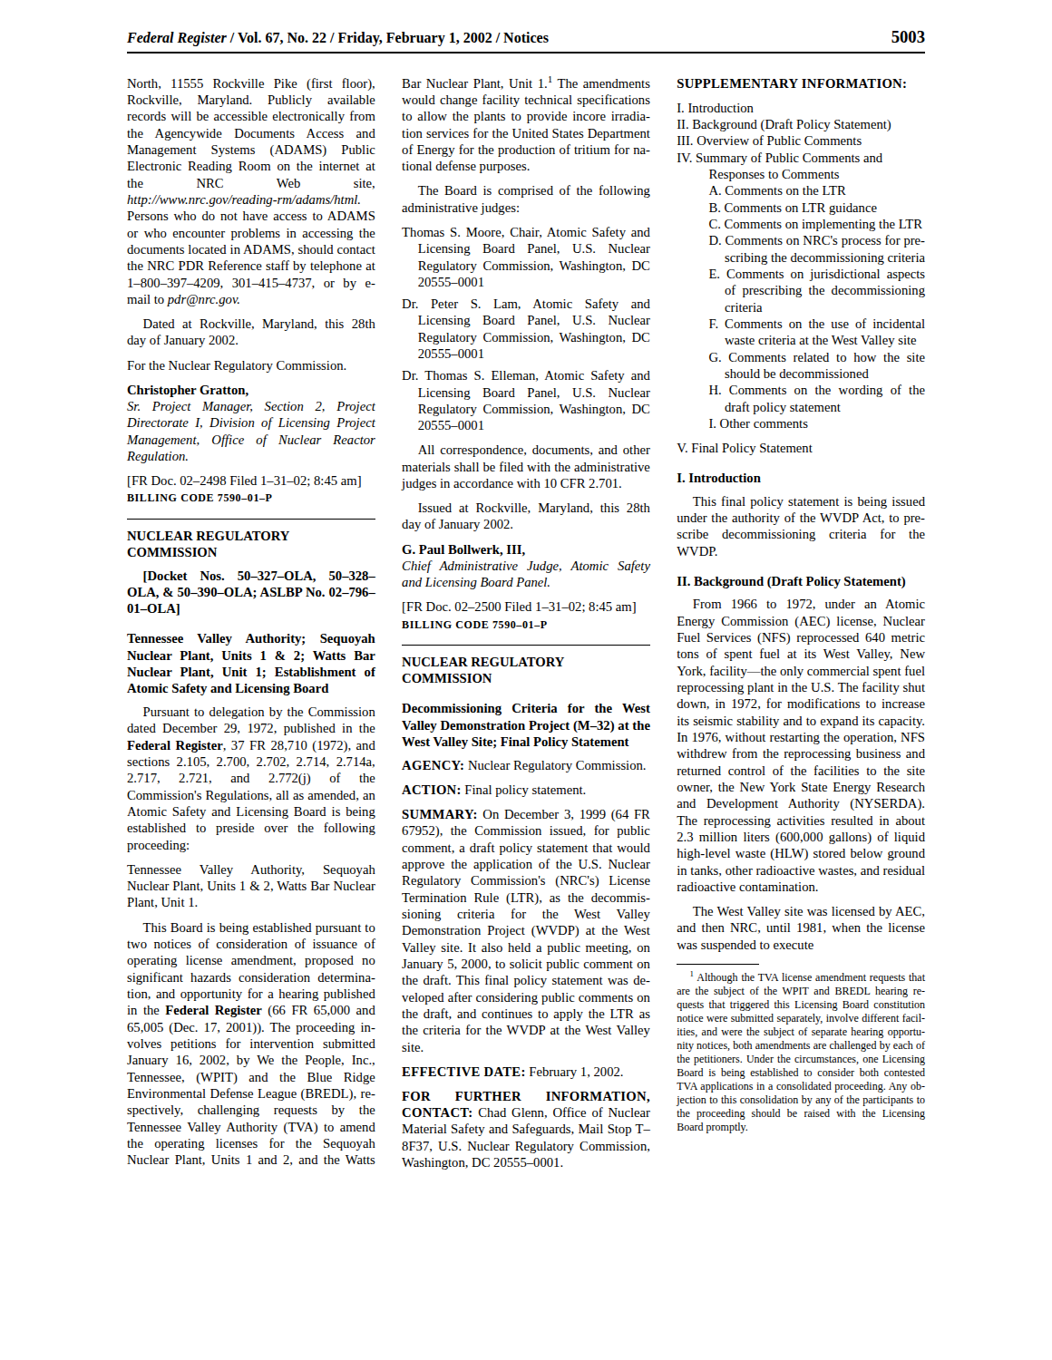Federal Register / Vol. 67, No. 22 / Friday, February 1, 2002 / Notices
5003
North, 11555 Rockville Pike (first floor), Rockville, Maryland. Publicly available records will be accessible electronically from the Agencywide Documents Access and Management Systems (ADAMS) Public Electronic Reading Room on the internet at the NRC Web site, http://www.nrc.gov/reading-rm/adams/html. Persons who do not have access to ADAMS or who encounter problems in accessing the documents located in ADAMS, should contact the NRC PDR Reference staff by telephone at 1–800–397–4209, 301–415–4737, or by e-mail to pdr@nrc.gov.
Dated at Rockville, Maryland, this 28th day of January 2002.
For the Nuclear Regulatory Commission.
Christopher Gratton,
Sr. Project Manager, Section 2, Project Directorate I, Division of Licensing Project Management, Office of Nuclear Reactor Regulation.
[FR Doc. 02–2498 Filed 1–31–02; 8:45 am]
BILLING CODE 7590–01–P
Nuclear Regulatory Commission
[Docket Nos. 50–327–OLA, 50–328–OLA, & 50–390–OLA; ASLBP No. 02–796–01–OLA]
Tennessee Valley Authority; Sequoyah Nuclear Plant, Units 1 & 2; Watts Bar Nuclear Plant, Unit 1; Establishment of Atomic Safety and Licensing Board
Pursuant to delegation by the Commission dated December 29, 1972, published in the Federal Register, 37 FR 28,710 (1972), and sections 2.105, 2.700, 2.702, 2.714, 2.714a, 2.717, 2.721, and 2.772(j) of the Commission's Regulations, all as amended, an Atomic Safety and Licensing Board is being established to preside over the following proceeding:
Tennessee Valley Authority, Sequoyah Nuclear Plant, Units 1 & 2, Watts Bar Nuclear Plant, Unit 1.
This Board is being established pursuant to two notices of consideration of issuance of operating license amendment, proposed no significant hazards consideration determination, and opportunity for a hearing published in the Federal Register (66 FR 65,000 and 65,005 (Dec. 17, 2001)). The proceeding involves petitions for intervention submitted January 16, 2002, by We the People, Inc., Tennessee, (WPIT) and the Blue Ridge Environmental Defense League (BREDL), respectively, challenging requests by the Tennessee Valley Authority (TVA) to amend the operating licenses for the Sequoyah Nuclear Plant, Units 1 and 2, and the Watts Bar Nuclear Plant, Unit 1.1 The amendments would change facility technical specifications to allow the plants to provide incore irradiation services for the United States Department of Energy for the production of tritium for national defense purposes.
The Board is comprised of the following administrative judges:
Thomas S. Moore, Chair, Atomic Safety and Licensing Board Panel, U.S. Nuclear Regulatory Commission, Washington, DC 20555–0001
Dr. Peter S. Lam, Atomic Safety and Licensing Board Panel, U.S. Nuclear Regulatory Commission, Washington, DC 20555–0001
Dr. Thomas S. Elleman, Atomic Safety and Licensing Board Panel, U.S. Nuclear Regulatory Commission, Washington, DC 20555–0001
All correspondence, documents, and other materials shall be filed with the administrative judges in accordance with 10 CFR 2.701.
Issued at Rockville, Maryland, this 28th day of January 2002.
G. Paul Bollwerk, III,
Chief Administrative Judge, Atomic Safety and Licensing Board Panel.
[FR Doc. 02–2500 Filed 1–31–02; 8:45 am]
BILLING CODE 7590–01–P
Nuclear Regulatory Commission
Decommissioning Criteria for the West Valley Demonstration Project (M–32) at the West Valley Site; Final Policy Statement
AGENCY: Nuclear Regulatory Commission.
ACTION: Final policy statement.
SUMMARY: On December 3, 1999 (64 FR 67952), the Commission issued, for public comment, a draft policy statement that would approve the application of the U.S. Nuclear Regulatory Commission's (NRC's) License Termination Rule (LTR), as the decommissioning criteria for the West Valley Demonstration Project (WVDP) at the West Valley site. It also held a public meeting, on January 5, 2000, to solicit public comment on the draft. This final policy statement was developed after considering public comments on the draft, and continues to apply the LTR as the criteria for the WVDP at the West Valley site.
EFFECTIVE DATE: February 1, 2002.
FOR FURTHER INFORMATION, CONTACT: Chad Glenn, Office of Nuclear Material Safety and Safeguards, Mail Stop T–8F37, U.S. Nuclear Regulatory Commission, Washington, DC 20555–0001.
SUPPLEMENTARY INFORMATION:
I. Introduction
II. Background (Draft Policy Statement)
III. Overview of Public Comments
IV. Summary of Public Comments and
Responses to Comments
A. Comments on the LTR
B. Comments on LTR guidance
C. Comments on implementing the LTR
D. Comments on NRC's process for prescribing the decommissioning criteria
E. Comments on jurisdictional aspects of prescribing the decommissioning criteria
F. Comments on the use of incidental waste criteria at the West Valley site
G. Comments related to how the site should be decommissioned
H. Comments on the wording of the draft policy statement
I. Other comments
V. Final Policy Statement
I. Introduction
This final policy statement is being issued under the authority of the WVDP Act, to prescribe decommissioning criteria for the WVDP.
II. Background (Draft Policy Statement)
From 1966 to 1972, under an Atomic Energy Commission (AEC) license, Nuclear Fuel Services (NFS) reprocessed 640 metric tons of spent fuel at its West Valley, New York, facility—the only commercial spent fuel reprocessing plant in the U.S. The facility shut down, in 1972, for modifications to increase its seismic stability and to expand its capacity. In 1976, without restarting the operation, NFS withdrew from the reprocessing business and returned control of the facilities to the site owner, the New York State Energy Research and Development Authority (NYSERDA). The reprocessing activities resulted in about 2.3 million liters (600,000 gallons) of liquid high-level waste (HLW) stored below ground in tanks, other radioactive wastes, and residual radioactive contamination.
The West Valley site was licensed by AEC, and then NRC, until 1981, when the license was suspended to execute
1 Although the TVA license amendment requests that are the subject of the WPIT and BREDL hearing requests that triggered this Licensing Board constitution notice were submitted separately, involve different facilities, and were the subject of separate hearing opportunity notices, both amendments are challenged by each of the petitioners. Under the circumstances, one Licensing Board is being established to consider both contested TVA applications in a consolidated proceeding. Any objection to this consolidation by any of the participants to the proceeding should be raised with the Licensing Board promptly.